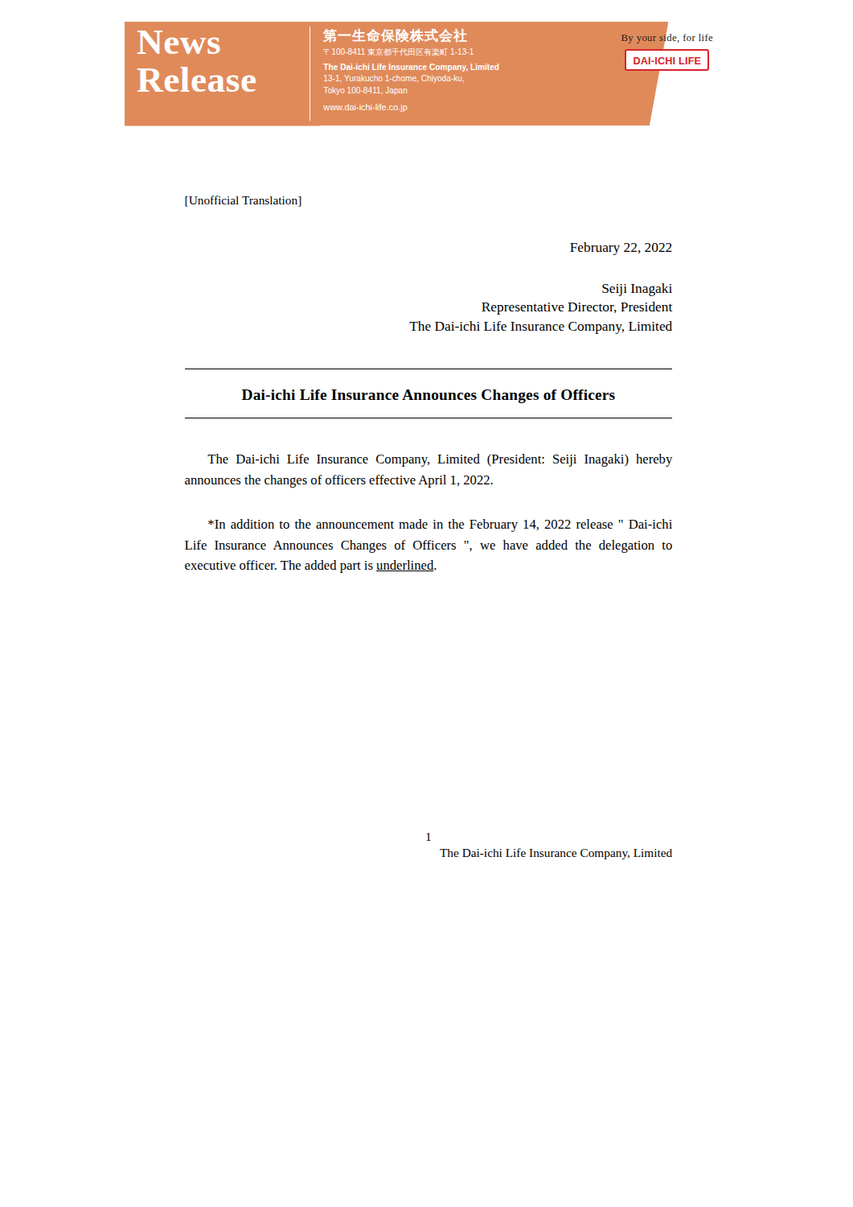News
Release
第一生命保険株式会社 〒100-8411 東京都千代田区有楽町 1-13-1 The Dai-ichi Life Insurance Company, Limited 13-1, Yurakucho 1-chome, Chiyoda-ku,
Tokyo 100-8411, Japan www.dai-ichi-life.co.jp
By your side, for life
DAI-ICHI LIFE
[Unofficial Translation]
February 22, 2022
Seiji Inagaki
Representative Director, President
The Dai-ichi Life Insurance Company, Limited
Dai-ichi Life Insurance Announces Changes of Officers
The Dai-ichi Life Insurance Company, Limited (President: Seiji Inagaki) hereby announces the changes of officers effective April 1, 2022.
*In addition to the announcement made in the February 14, 2022 release " Dai-ichi Life Insurance Announces Changes of Officers ", we have added the delegation to executive officer. The added part is underlined.
1
The Dai-ichi Life Insurance Company, Limited